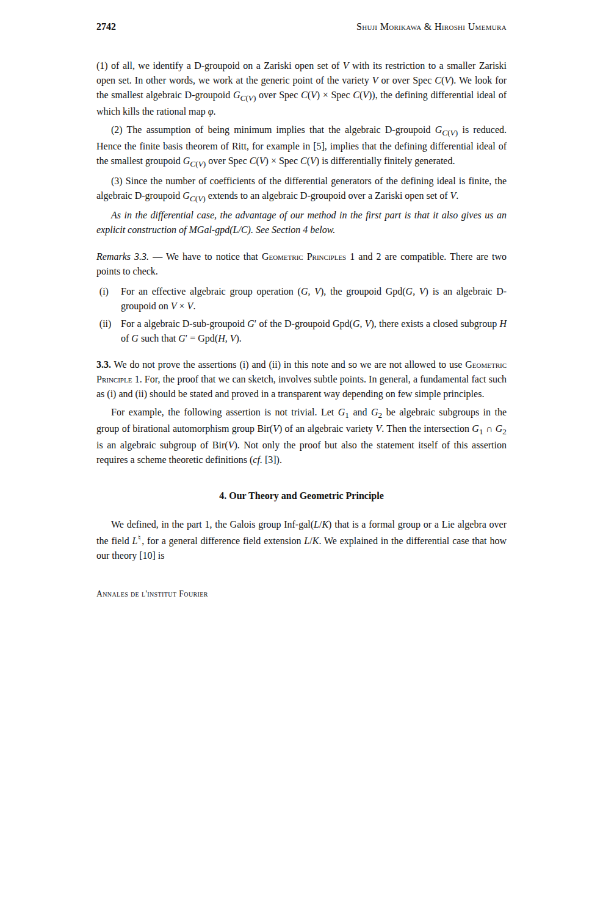2742 Shuji Morikawa & Hiroshi Umemura
(1) of all, we identify a D-groupoid on a Zariski open set of V with its restriction to a smaller Zariski open set. In other words, we work at the generic point of the variety V or over Spec C(V). We look for the smallest algebraic D-groupoid GC(V) over Spec C(V) × Spec C(V)), the defining differential ideal of which kills the rational map φ.
(2) The assumption of being minimum implies that the algebraic D-groupoid GC(V) is reduced. Hence the finite basis theorem of Ritt, for example in [5], implies that the defining differential ideal of the smallest groupoid GC(V) over Spec C(V) × Spec C(V) is differentially finitely generated.
(3) Since the number of coefficients of the differential generators of the defining ideal is finite, the algebraic D-groupoid GC(V) extends to an algebraic D-groupoid over a Zariski open set of V.
As in the differential case, the advantage of our method in the first part is that it also gives us an explicit construction of MGal-gpd(L/C). See Section 4 below.
Remarks 3.3. — We have to notice that Geometric Principles 1 and 2 are compatible. There are two points to check.
(i) For an effective algebraic group operation (G, V), the groupoid Gpd(G, V) is an algebraic D-groupoid on V × V.
(ii) For a algebraic D-sub-groupoid G′ of the D-groupoid Gpd(G, V), there exists a closed subgroup H of G such that G′ = Gpd(H, V).
3.3. We do not prove the assertions (i) and (ii) in this note and so we are not allowed to use Geometric Principle 1. For, the proof that we can sketch, involves subtle points. In general, a fundamental fact such as (i) and (ii) should be stated and proved in a transparent way depending on few simple principles.
For example, the following assertion is not trivial. Let G1 and G2 be algebraic subgroups in the group of birational automorphism group Bir(V) of an algebraic variety V. Then the intersection G1 ∩ G2 is an algebraic subgroup of Bir(V). Not only the proof but also the statement itself of this assertion requires a scheme theoretic definitions (cf. [3]).
4. Our Theory and Geometric Principle
We defined, in the part 1, the Galois group Inf-gal(L/K) that is a formal group or a Lie algebra over the field L♮, for a general difference field extension L/K. We explained in the differential case that how our theory [10] is
Annales de l'institut Fourier